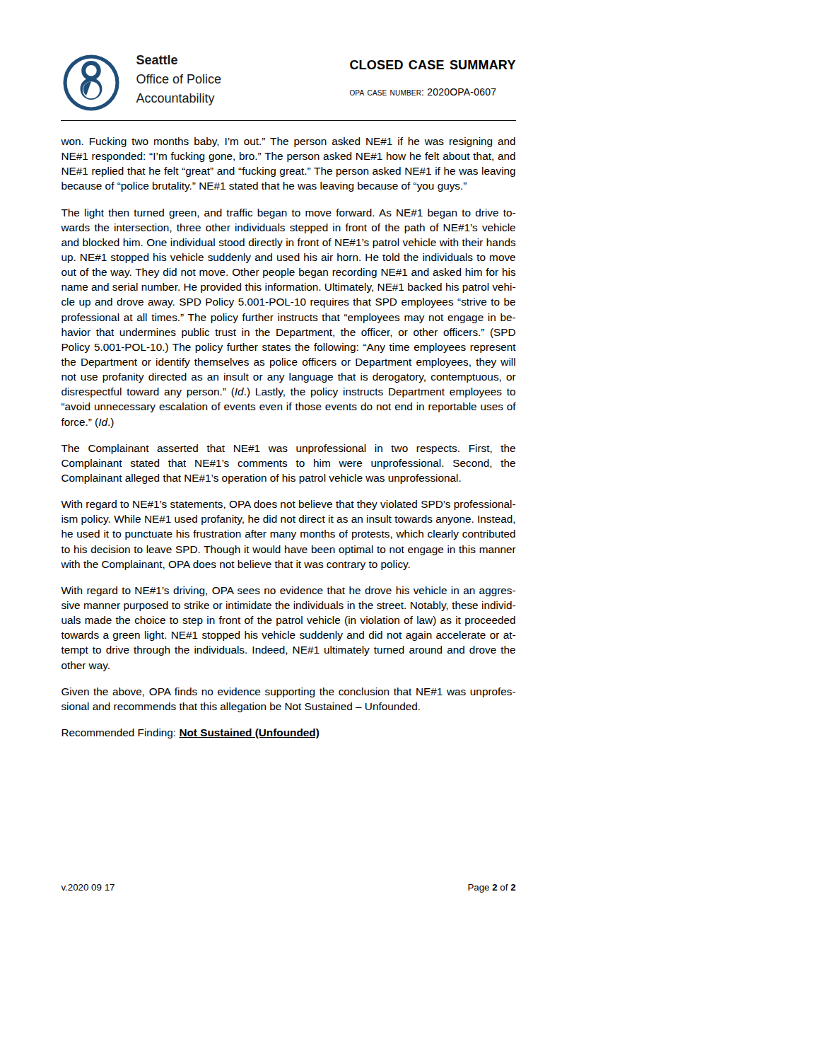Seattle
Office of Police
Accountability
Closed Case Summary
OPA Case Number: 2020OPA-0607
won. Fucking two months baby, I’m out.” The person asked NE#1 if he was resigning and NE#1 responded: “I’m fucking gone, bro.” The person asked NE#1 how he felt about that, and NE#1 replied that he felt “great” and “fucking great.” The person asked NE#1 if he was leaving because of “police brutality.” NE#1 stated that he was leaving because of “you guys.”
The light then turned green, and traffic began to move forward. As NE#1 began to drive towards the intersection, three other individuals stepped in front of the path of NE#1’s vehicle and blocked him. One individual stood directly in front of NE#1’s patrol vehicle with their hands up. NE#1 stopped his vehicle suddenly and used his air horn. He told the individuals to move out of the way. They did not move. Other people began recording NE#1 and asked him for his name and serial number. He provided this information. Ultimately, NE#1 backed his patrol vehicle up and drove away. SPD Policy 5.001-POL-10 requires that SPD employees “strive to be professional at all times.” The policy further instructs that “employees may not engage in behavior that undermines public trust in the Department, the officer, or other officers.” (SPD Policy 5.001-POL-10.) The policy further states the following: “Any time employees represent the Department or identify themselves as police officers or Department employees, they will not use profanity directed as an insult or any language that is derogatory, contemptuous, or disrespectful toward any person.” (Id.) Lastly, the policy instructs Department employees to “avoid unnecessary escalation of events even if those events do not end in reportable uses of force.” (Id.)
The Complainant asserted that NE#1 was unprofessional in two respects. First, the Complainant stated that NE#1’s comments to him were unprofessional. Second, the Complainant alleged that NE#1’s operation of his patrol vehicle was unprofessional.
With regard to NE#1’s statements, OPA does not believe that they violated SPD’s professionalism policy. While NE#1 used profanity, he did not direct it as an insult towards anyone. Instead, he used it to punctuate his frustration after many months of protests, which clearly contributed to his decision to leave SPD. Though it would have been optimal to not engage in this manner with the Complainant, OPA does not believe that it was contrary to policy.
With regard to NE#1’s driving, OPA sees no evidence that he drove his vehicle in an aggressive manner purposed to strike or intimidate the individuals in the street. Notably, these individuals made the choice to step in front of the patrol vehicle (in violation of law) as it proceeded towards a green light. NE#1 stopped his vehicle suddenly and did not again accelerate or attempt to drive through the individuals. Indeed, NE#1 ultimately turned around and drove the other way.
Given the above, OPA finds no evidence supporting the conclusion that NE#1 was unprofessional and recommends that this allegation be Not Sustained – Unfounded.
Recommended Finding: Not Sustained (Unfounded)
v.2020 09 17
Page 2 of 2